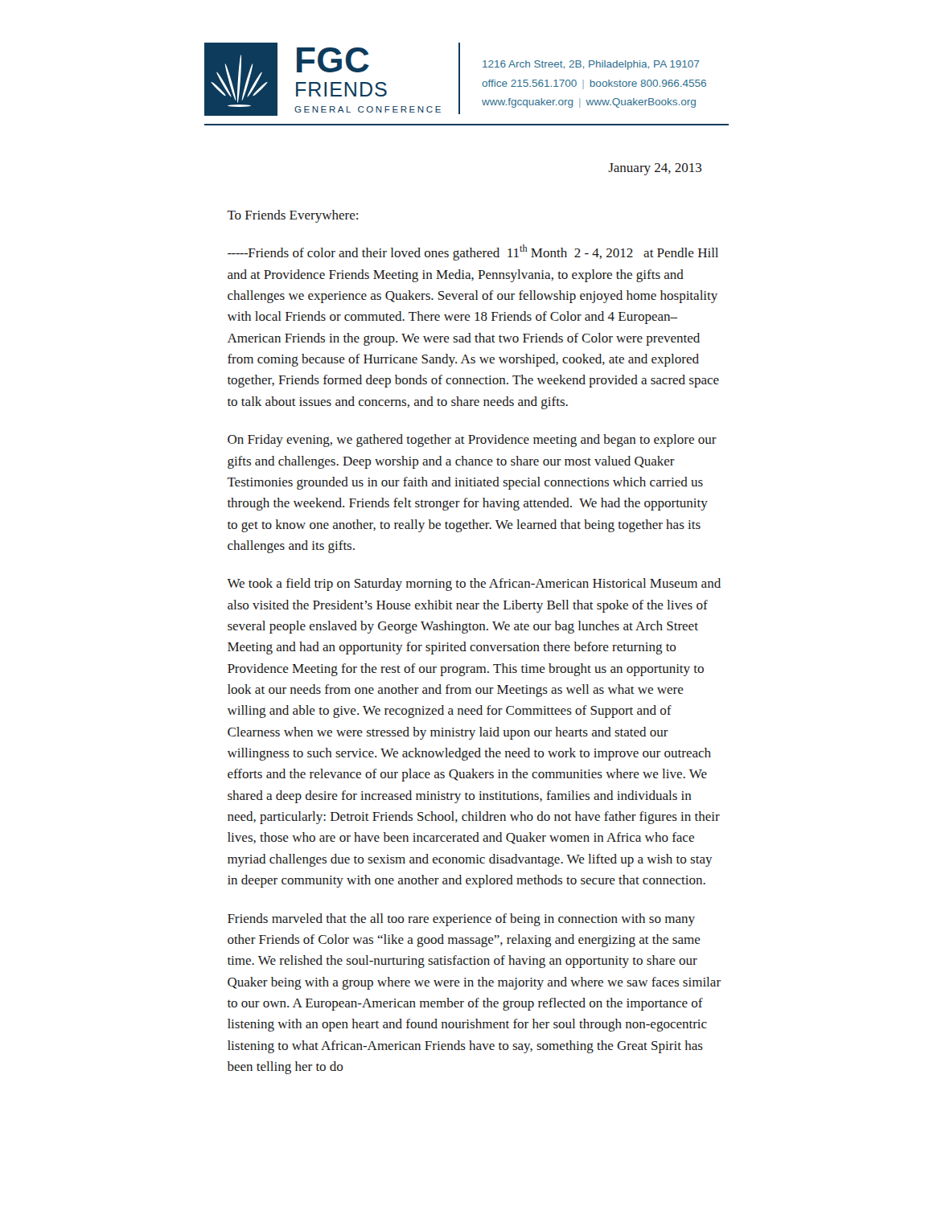FGC FRIENDS GENERAL CONFERENCE
1216 Arch Street, 2B, Philadelphia, PA 19107
office 215.561.1700|bookstore 800.966.4556
www.fgcquaker.org|www.QuakerBooks.org
January 24, 2013
To Friends Everywhere:
-----Friends of color and their loved ones gathered 11th Month 2 - 4, 2012 at Pendle Hill and at Providence Friends Meeting in Media, Pennsylvania, to explore the gifts and challenges we experience as Quakers. Several of our fellowship enjoyed home hospitality with local Friends or commuted. There were 18 Friends of Color and 4 European–American Friends in the group. We were sad that two Friends of Color were prevented from coming because of Hurricane Sandy. As we worshiped, cooked, ate and explored together, Friends formed deep bonds of connection. The weekend provided a sacred space to talk about issues and concerns, and to share needs and gifts.
On Friday evening, we gathered together at Providence meeting and began to explore our gifts and challenges. Deep worship and a chance to share our most valued Quaker Testimonies grounded us in our faith and initiated special connections which carried us through the weekend. Friends felt stronger for having attended. We had the opportunity to get to know one another, to really be together. We learned that being together has its challenges and its gifts.
We took a field trip on Saturday morning to the African-American Historical Museum and also visited the President’s House exhibit near the Liberty Bell that spoke of the lives of several people enslaved by George Washington. We ate our bag lunches at Arch Street Meeting and had an opportunity for spirited conversation there before returning to Providence Meeting for the rest of our program. This time brought us an opportunity to look at our needs from one another and from our Meetings as well as what we were willing and able to give. We recognized a need for Committees of Support and of Clearness when we were stressed by ministry laid upon our hearts and stated our willingness to such service. We acknowledged the need to work to improve our outreach efforts and the relevance of our place as Quakers in the communities where we live. We shared a deep desire for increased ministry to institutions, families and individuals in need, particularly: Detroit Friends School, children who do not have father figures in their lives, those who are or have been incarcerated and Quaker women in Africa who face myriad challenges due to sexism and economic disadvantage. We lifted up a wish to stay in deeper community with one another and explored methods to secure that connection.
Friends marveled that the all too rare experience of being in connection with so many other Friends of Color was “like a good massage”, relaxing and energizing at the same time. We relished the soul-nurturing satisfaction of having an opportunity to share our Quaker being with a group where we were in the majority and where we saw faces similar to our own. A European-American member of the group reflected on the importance of listening with an open heart and found nourishment for her soul through non-egocentric listening to what African-American Friends have to say, something the Great Spirit has been telling her to do